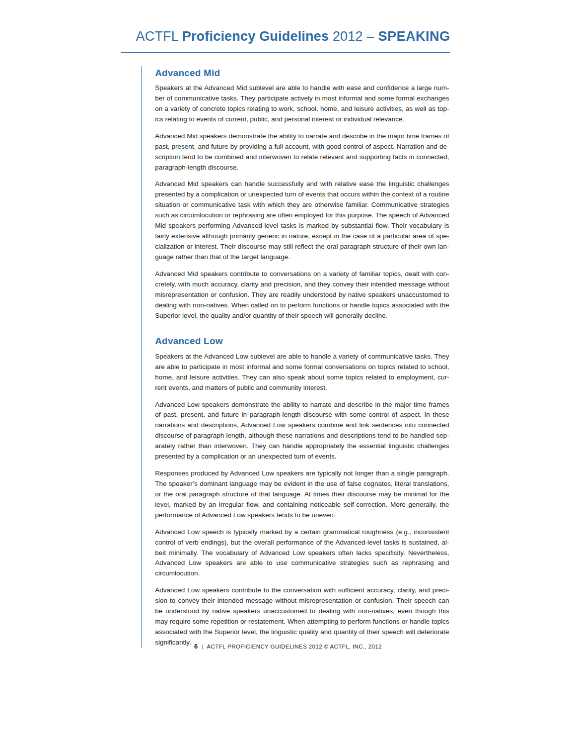ACTFL Proficiency Guidelines 2012 – SPEAKING
Advanced Mid
Speakers at the Advanced Mid sublevel are able to handle with ease and confidence a large number of communicative tasks. They participate actively in most informal and some formal exchanges on a variety of concrete topics relating to work, school, home, and leisure activities, as well as topics relating to events of current, public, and personal interest or individual relevance.
Advanced Mid speakers demonstrate the ability to narrate and describe in the major time frames of past, present, and future by providing a full account, with good control of aspect. Narration and description tend to be combined and interwoven to relate relevant and supporting facts in connected, paragraph-length discourse.
Advanced Mid speakers can handle successfully and with relative ease the linguistic challenges presented by a complication or unexpected turn of events that occurs within the context of a routine situation or communicative task with which they are otherwise familiar. Communicative strategies such as circumlocution or rephrasing are often employed for this purpose. The speech of Advanced Mid speakers performing Advanced-level tasks is marked by substantial flow. Their vocabulary is fairly extensive although primarily generic in nature, except in the case of a particular area of specialization or interest. Their discourse may still reflect the oral paragraph structure of their own language rather than that of the target language.
Advanced Mid speakers contribute to conversations on a variety of familiar topics, dealt with concretely, with much accuracy, clarity and precision, and they convey their intended message without misrepresentation or confusion. They are readily understood by native speakers unaccustomed to dealing with non-natives. When called on to perform functions or handle topics associated with the Superior level, the quality and/or quantity of their speech will generally decline.
Advanced Low
Speakers at the Advanced Low sublevel are able to handle a variety of communicative tasks. They are able to participate in most informal and some formal conversations on topics related to school, home, and leisure activities. They can also speak about some topics related to employment, current events, and matters of public and community interest.
Advanced Low speakers demonstrate the ability to narrate and describe in the major time frames of past, present, and future in paragraph-length discourse with some control of aspect. In these narrations and descriptions, Advanced Low speakers combine and link sentences into connected discourse of paragraph length, although these narrations and descriptions tend to be handled separately rather than interwoven. They can handle appropriately the essential linguistic challenges presented by a complication or an unexpected turn of events.
Responses produced by Advanced Low speakers are typically not longer than a single paragraph. The speaker’s dominant language may be evident in the use of false cognates, literal translations, or the oral paragraph structure of that language. At times their discourse may be minimal for the level, marked by an irregular flow, and containing noticeable self-correction. More generally, the performance of Advanced Low speakers tends to be uneven.
Advanced Low speech is typically marked by a certain grammatical roughness (e.g., inconsistent control of verb endings), but the overall performance of the Advanced-level tasks is sustained, albeit minimally. The vocabulary of Advanced Low speakers often lacks specificity. Nevertheless, Advanced Low speakers are able to use communicative strategies such as rephrasing and circumlocution.
Advanced Low speakers contribute to the conversation with sufficient accuracy, clarity, and precision to convey their intended message without misrepresentation or confusion. Their speech can be understood by native speakers unaccustomed to dealing with non-natives, even though this may require some repetition or restatement. When attempting to perform functions or handle topics associated with the Superior level, the linguistic quality and quantity of their speech will deteriorate significantly.
6 | ACTFL PROFICIENCY GUIDELINES 2012 © ACTFL, INC., 2012